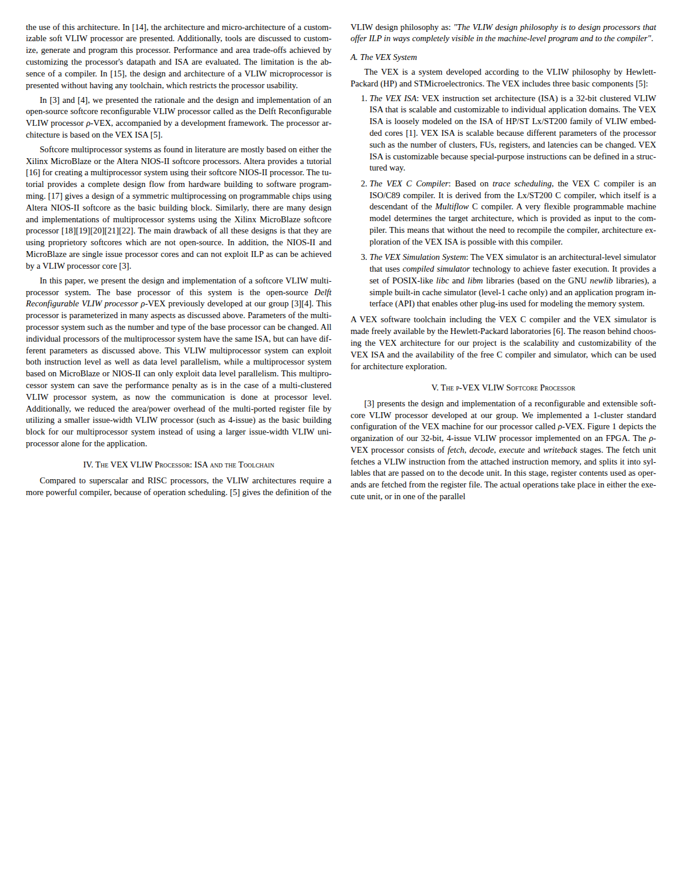the use of this architecture. In [14], the architecture and micro-architecture of a customizable soft VLIW processor are presented. Additionally, tools are discussed to customize, generate and program this processor. Performance and area trade-offs achieved by customizing the processor's datapath and ISA are evaluated. The limitation is the absence of a compiler. In [15], the design and architecture of a VLIW microprocessor is presented without having any toolchain, which restricts the processor usability.
In [3] and [4], we presented the rationale and the design and implementation of an open-source softcore reconfigurable VLIW processor called as the Delft Reconfigurable VLIW processor ρ-VEX, accompanied by a development framework. The processor architecture is based on the VEX ISA [5].
Softcore multiprocessor systems as found in literature are mostly based on either the Xilinx MicroBlaze or the Altera NIOS-II softcore processors. Altera provides a tutorial [16] for creating a multiprocessor system using their softcore NIOS-II processor. The tutorial provides a complete design flow from hardware building to software programming. [17] gives a design of a symmetric multiprocessing on programmable chips using Altera NIOS-II softcore as the basic building block. Similarly, there are many design and implementations of multiprocessor systems using the Xilinx MicroBlaze softcore processor [18][19][20][21][22]. The main drawback of all these designs is that they are using proprietory softcores which are not open-source. In addition, the NIOS-II and MicroBlaze are single issue processor cores and can not exploit ILP as can be achieved by a VLIW processor core [3].
In this paper, we present the design and implementation of a softcore VLIW multiprocessor system. The base processor of this system is the open-source Delft Reconfigurable VLIW processor ρ-VEX previously developed at our group [3][4]. This processor is parameterized in many aspects as discussed above. Parameters of the multiprocessor system such as the number and type of the base processor can be changed. All individual processors of the multiprocessor system have the same ISA, but can have different parameters as discussed above. This VLIW multiprocessor system can exploit both instruction level as well as data level parallelism, while a multiprocessor system based on MicroBlaze or NIOS-II can only exploit data level parallelism. This multiprocessor system can save the performance penalty as is in the case of a multi-clustered VLIW processor system, as now the communication is done at processor level. Additionally, we reduced the area/power overhead of the multi-ported register file by utilizing a smaller issue-width VLIW processor (such as 4-issue) as the basic building block for our multiprocessor system instead of using a larger issue-width VLIW uni-processor alone for the application.
IV. The VEX VLIW Processor: ISA and the Toolchain
Compared to superscalar and RISC processors, the VLIW architectures require a more powerful compiler, because of operation scheduling. [5] gives the definition of the VLIW design philosophy as: "The VLIW design philosophy is to design processors that offer ILP in ways completely visible in the machine-level program and to the compiler".
A. The VEX System
The VEX is a system developed according to the VLIW philosophy by Hewlett-Packard (HP) and STMicroelectronics. The VEX includes three basic components [5]:
The VEX ISA: VEX instruction set architecture (ISA) is a 32-bit clustered VLIW ISA that is scalable and customizable to individual application domains. The VEX ISA is loosely modeled on the ISA of HP/ST Lx/ST200 family of VLIW embedded cores [1]. VEX ISA is scalable because different parameters of the processor such as the number of clusters, FUs, registers, and latencies can be changed. VEX ISA is customizable because special-purpose instructions can be defined in a structured way.
The VEX C Compiler: Based on trace scheduling, the VEX C compiler is an ISO/C89 compiler. It is derived from the Lx/ST200 C compiler, which itself is a descendant of the Multiflow C compiler. A very flexible programmable machine model determines the target architecture, which is provided as input to the compiler. This means that without the need to recompile the compiler, architecture exploration of the VEX ISA is possible with this compiler.
The VEX Simulation System: The VEX simulator is an architectural-level simulator that uses compiled simulator technology to achieve faster execution. It provides a set of POSIX-like libc and libm libraries (based on the GNU newlib libraries), a simple built-in cache simulator (level-1 cache only) and an application program interface (API) that enables other plug-ins used for modeling the memory system.
A VEX software toolchain including the VEX C compiler and the VEX simulator is made freely available by the Hewlett-Packard laboratories [6]. The reason behind choosing the VEX architecture for our project is the scalability and customizability of the VEX ISA and the availability of the free C compiler and simulator, which can be used for architecture exploration.
V. The ρ-VEX VLIW Softcore Processor
[3] presents the design and implementation of a reconfigurable and extensible softcore VLIW processor developed at our group. We implemented a 1-cluster standard configuration of the VEX machine for our processor called ρ-VEX. Figure 1 depicts the organization of our 32-bit, 4-issue VLIW processor implemented on an FPGA. The ρ-VEX processor consists of fetch, decode, execute and writeback stages. The fetch unit fetches a VLIW instruction from the attached instruction memory, and splits it into syllables that are passed on to the decode unit. In this stage, register contents used as operands are fetched from the register file. The actual operations take place in either the execute unit, or in one of the parallel